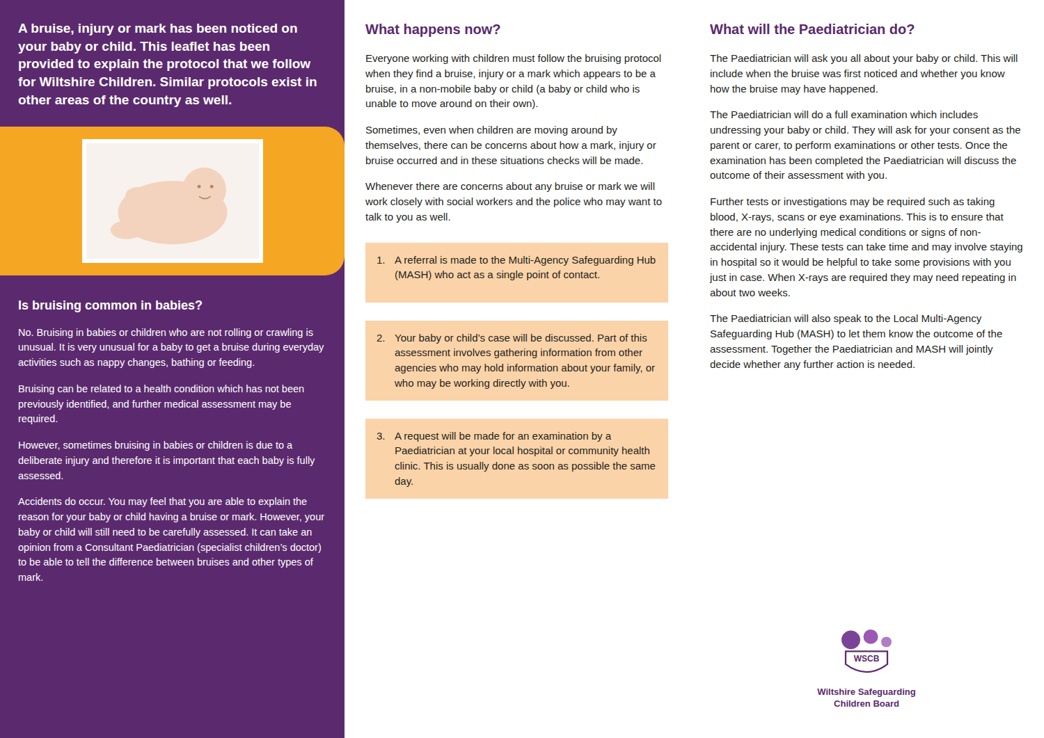A bruise, injury or mark has been noticed on your baby or child. This leaflet has been provided to explain the protocol that we follow for Wiltshire Children. Similar protocols exist in other areas of the country as well.
Is bruising common in babies?
No. Bruising in babies or children who are not rolling or crawling is unusual. It is very unusual for a baby to get a bruise during everyday activities such as nappy changes, bathing or feeding.
Bruising can be related to a health condition which has not been previously identified, and further medical assessment may be required.
However, sometimes bruising in babies or children is due to a deliberate injury and therefore it is important that each baby is fully assessed.
Accidents do occur. You may feel that you are able to explain the reason for your baby or child having a bruise or mark. However, your baby or child will still need to be carefully assessed. It can take an opinion from a Consultant Paediatrician (specialist children’s doctor) to be able to tell the difference between bruises and other types of mark.
What happens now?
Everyone working with children must follow the bruising protocol when they find a bruise, injury or a mark which appears to be a bruise, in a non-​mobile baby or child (a baby or child who is unable to move around on their own).
Sometimes, even when children are moving around by themselves, there can be concerns about how a mark, injury or bruise occurred and in these situations checks will be made.
Whenever there are concerns about any bruise or mark we will work closely with social workers and the police who may want to talk to you as well.
A referral is made to the Multi-Agency Safeguarding Hub (MASH) who act as a single point of contact.
Your baby or child’s case will be discussed. Part of this assessment involves gathering information from other agencies who may hold information about your family, or who may be working directly with you.
A request will be made for an examination by a Paediatrician at your local hospital or community health clinic. This is usually done as soon as possible the same day.
What will the Paediatrician do?
The Paediatrician will ask you all about your baby or child. This will include when the bruise was first noticed and whether you know how the bruise may have happened.
The Paediatrician will do a full examination which includes undressing your baby or child. They will ask for your consent as the parent or carer, to perform examinations or other tests. Once the examination has been completed the Paediatrician will discuss the outcome of their assessment with you.
Further tests or investigations may be required such as taking blood, X-rays, scans or eye examinations. This is to ensure that there are no underlying medical conditions or signs of non-accidental injury. These tests can take time and may involve staying in hospital so it would be helpful to take some provisions with you just in case. When X-rays are required they may need repeating in about two weeks.
The Paediatrician will also speak to the Local Multi-Agency Safeguarding Hub (MASH) to let them know the outcome of the assessment. Together the Paediatrician and MASH will jointly decide whether any further action is needed.
Wiltshire Safeguarding
Children Board